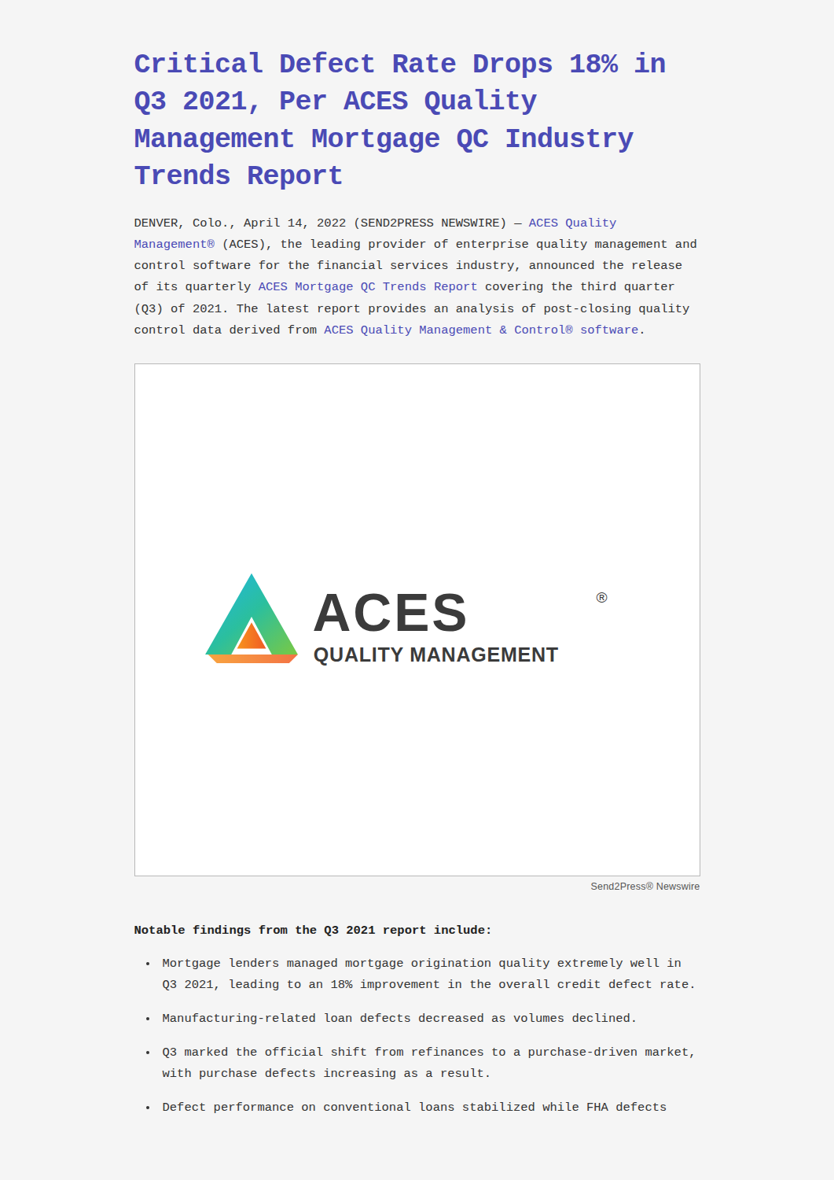Critical Defect Rate Drops 18% in Q3 2021, Per ACES Quality Management Mortgage QC Industry Trends Report
DENVER, Colo., April 14, 2022 (SEND2PRESS NEWSWIRE) — ACES Quality Management® (ACES), the leading provider of enterprise quality management and control software for the financial services industry, announced the release of its quarterly ACES Mortgage QC Trends Report covering the third quarter (Q3) of 2021. The latest report provides an analysis of post-closing quality control data derived from ACES Quality Management & Control® software.
ACES ® QUALITY MANAGEMENT
Send2Press® Newswire
Notable findings from the Q3 2021 report include:
Mortgage lenders managed mortgage origination quality extremely well in Q3 2021, leading to an 18% improvement in the overall credit defect rate.
Manufacturing-related loan defects decreased as volumes declined.
Q3 marked the official shift from refinances to a purchase-driven market, with purchase defects increasing as a result.
Defect performance on conventional loans stabilized while FHA defects